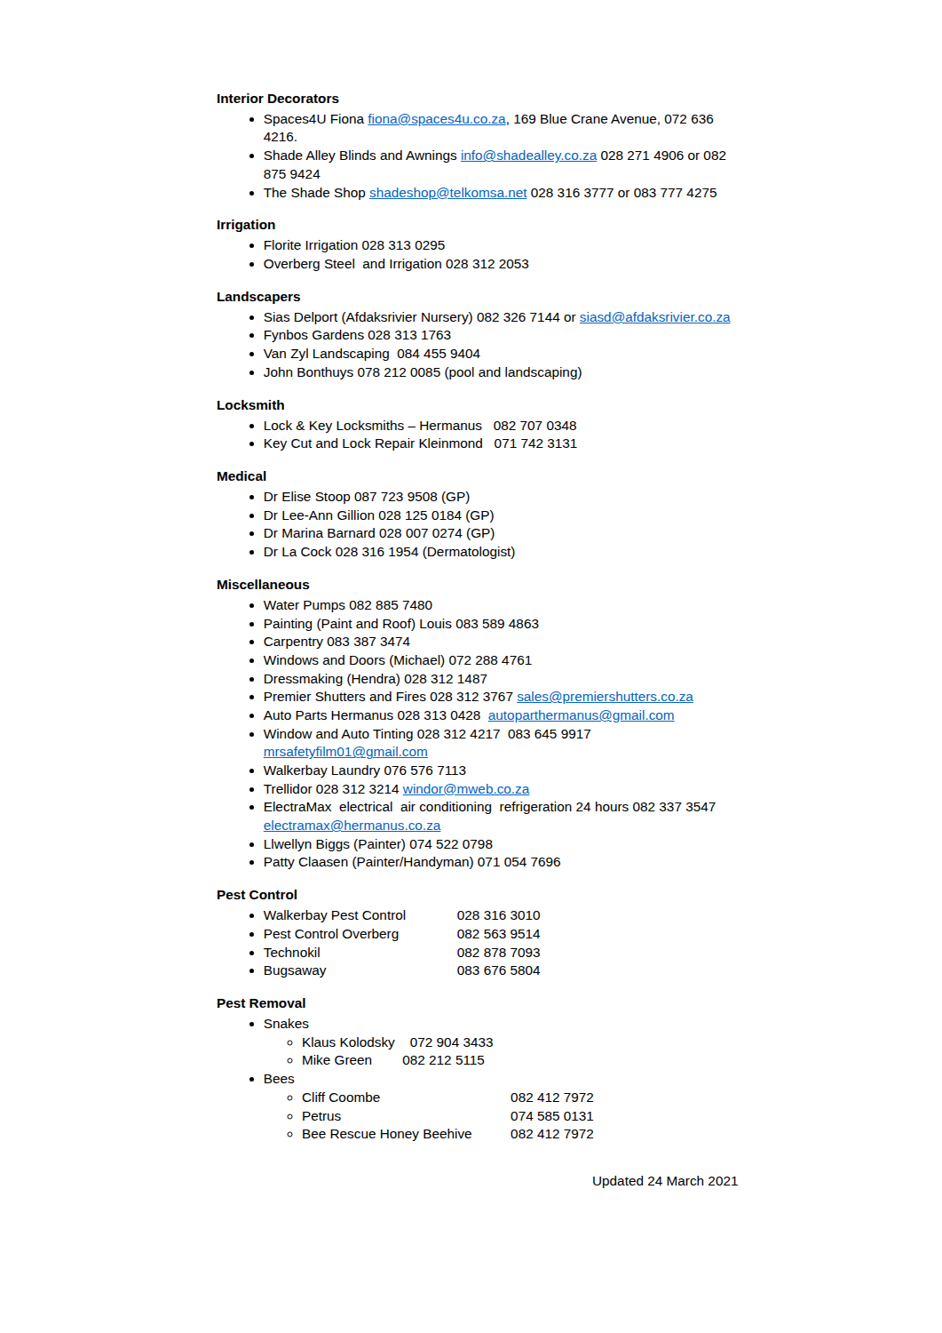Interior Decorators
Spaces4U Fiona fiona@spaces4u.co.za, 169 Blue Crane Avenue, 072 636 4216.
Shade Alley Blinds and Awnings info@shadealley.co.za 028 271 4906 or 082 875 9424
The Shade Shop shadeshop@telkomsa.net 028 316 3777 or 083 777 4275
Irrigation
Florite Irrigation 028 313 0295
Overberg Steel and Irrigation 028 312 2053
Landscapers
Sias Delport (Afdaksrivier Nursery) 082 326 7144 or siasd@afdaksrivier.co.za
Fynbos Gardens 028 313 1763
Van Zyl Landscaping 084 455 9404
John Bonthuys 078 212 0085 (pool and landscaping)
Locksmith
Lock & Key Locksmiths – Hermanus 082 707 0348
Key Cut and Lock Repair Kleinmond 071 742 3131
Medical
Dr Elise Stoop 087 723 9508 (GP)
Dr Lee-Ann Gillion 028 125 0184 (GP)
Dr Marina Barnard 028 007 0274 (GP)
Dr La Cock 028 316 1954 (Dermatologist)
Miscellaneous
Water Pumps 082 885 7480
Painting (Paint and Roof) Louis 083 589 4863
Carpentry 083 387 3474
Windows and Doors (Michael) 072 288 4761
Dressmaking (Hendra) 028 312 1487
Premier Shutters and Fires 028 312 3767 sales@premiershutters.co.za
Auto Parts Hermanus 028 313 0428 autoparthermanus@gmail.com
Window and Auto Tinting 028 312 4217 083 645 9917 mrsafetyfilm01@gmail.com
Walkerbay Laundry 076 576 7113
Trellidor 028 312 3214 windor@mweb.co.za
ElectraMax electrical air conditioning refrigeration 24 hours 082 337 3547 electramax@hermanus.co.za
Llwellyn Biggs (Painter) 074 522 0798
Patty Claasen (Painter/Handyman) 071 054 7696
Pest Control
Walkerbay Pest Control 028 316 3010
Pest Control Overberg 082 563 9514
Technokil 082 878 7093
Bugsaway 083 676 5804
Pest Removal
Snakes
Klaus Kolodsky 072 904 3433
Mike Green 082 212 5115
Bees
Cliff Coombe082 412 7972
Petrus074 585 0131
Bee Rescue Honey Beehive082 412 7972
Updated 24 March 2021